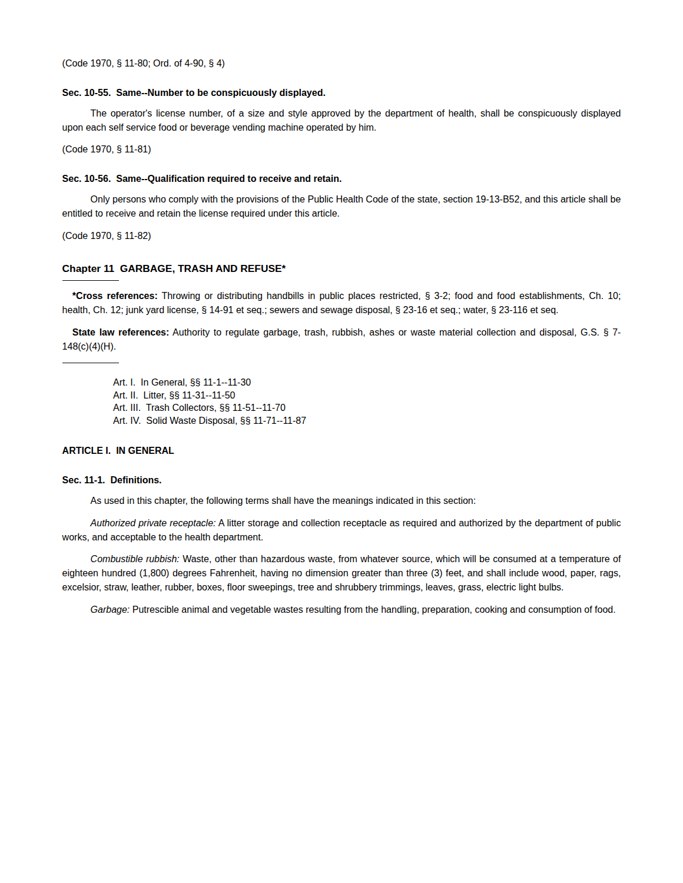(Code 1970, § 11-80; Ord. of 4-90, § 4)
Sec. 10-55. Same--Number to be conspicuously displayed.
The operator's license number, of a size and style approved by the department of health, shall be conspicuously displayed upon each self service food or beverage vending machine operated by him.
(Code 1970, § 11-81)
Sec. 10-56. Same--Qualification required to receive and retain.
Only persons who comply with the provisions of the Public Health Code of the state, section 19-13-B52, and this article shall be entitled to receive and retain the license required under this article.
(Code 1970, § 11-82)
Chapter 11 GARBAGE, TRASH AND REFUSE*
*Cross references: Throwing or distributing handbills in public places restricted, § 3-2; food and food establishments, Ch. 10; health, Ch. 12; junk yard license, § 14-91 et seq.; sewers and sewage disposal, § 23-16 et seq.; water, § 23-116 et seq.
State law references: Authority to regulate garbage, trash, rubbish, ashes or waste material collection and disposal, G.S. § 7-148(c)(4)(H).
Art. I. In General, §§ 11-1--11-30
Art. II. Litter, §§ 11-31--11-50
Art. III. Trash Collectors, §§ 11-51--11-70
Art. IV. Solid Waste Disposal, §§ 11-71--11-87
ARTICLE I. IN GENERAL
Sec. 11-1. Definitions.
As used in this chapter, the following terms shall have the meanings indicated in this section:
Authorized private receptacle: A litter storage and collection receptacle as required and authorized by the department of public works, and acceptable to the health department.
Combustible rubbish: Waste, other than hazardous waste, from whatever source, which will be consumed at a temperature of eighteen hundred (1,800) degrees Fahrenheit, having no dimension greater than three (3) feet, and shall include wood, paper, rags, excelsior, straw, leather, rubber, boxes, floor sweepings, tree and shrubbery trimmings, leaves, grass, electric light bulbs.
Garbage: Putrescible animal and vegetable wastes resulting from the handling, preparation, cooking and consumption of food.